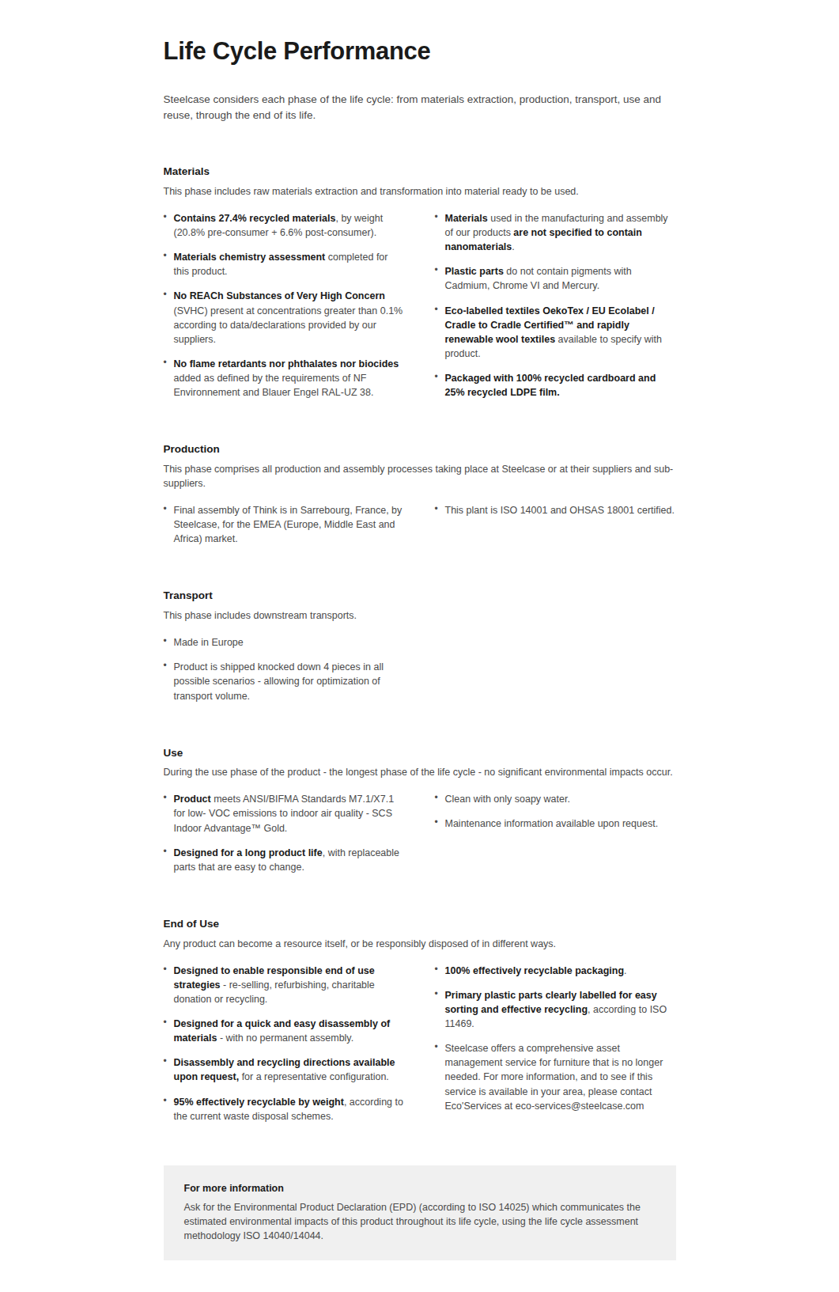Life Cycle Performance
Steelcase considers each phase of the life cycle: from materials extraction, production, transport, use and reuse, through the end of its life.
Materials
This phase includes raw materials extraction and transformation into material ready to be used.
Contains 27.4% recycled materials, by weight (20.8% pre-consumer + 6.6% post-consumer).
Materials chemistry assessment completed for this product.
No REACh Substances of Very High Concern (SVHC) present at concentrations greater than 0.1% according to data/declarations provided by our suppliers.
No flame retardants nor phthalates nor biocides added as defined by the requirements of NF Environnement and Blauer Engel RAL-UZ 38.
Materials used in the manufacturing and assembly of our products are not specified to contain nanomaterials.
Plastic parts do not contain pigments with Cadmium, Chrome VI and Mercury.
Eco-labelled textiles OekoTex / EU Ecolabel / Cradle to Cradle Certified™ and rapidly renewable wool textiles available to specify with product.
Packaged with 100% recycled cardboard and 25% recycled LDPE film.
Production
This phase comprises all production and assembly processes taking place at Steelcase or at their suppliers and sub-suppliers.
Final assembly of Think is in Sarrebourg, France, by Steelcase, for the EMEA (Europe, Middle East and Africa) market.
This plant is ISO 14001 and OHSAS 18001 certified.
Transport
This phase includes downstream transports.
Made in Europe
Product is shipped knocked down 4 pieces in all possible scenarios - allowing for optimization of transport volume.
Use
During the use phase of the product - the longest phase of the life cycle - no significant environmental impacts occur.
Product meets ANSI/BIFMA Standards M7.1/X7.1 for low- VOC emissions to indoor air quality - SCS Indoor Advantage™ Gold.
Designed for a long product life, with replaceable parts that are easy to change.
Clean with only soapy water.
Maintenance information available upon request.
End of Use
Any product can become a resource itself, or be responsibly disposed of in different ways.
Designed to enable responsible end of use strategies - re-selling, refurbishing, charitable donation or recycling.
Designed for a quick and easy disassembly of materials - with no permanent assembly.
Disassembly and recycling directions available upon request, for a representative configuration.
95% effectively recyclable by weight, according to the current waste disposal schemes.
100% effectively recyclable packaging.
Primary plastic parts clearly labelled for easy sorting and effective recycling, according to ISO 11469.
Steelcase offers a comprehensive asset management service for furniture that is no longer needed. For more information, and to see if this service is available in your area, please contact Eco'Services at eco-services@steelcase.com
For more information
Ask for the Environmental Product Declaration (EPD) (according to ISO 14025) which communicates the estimated environmental impacts of this product throughout its life cycle, using the life cycle assessment methodology ISO 14040/14044.